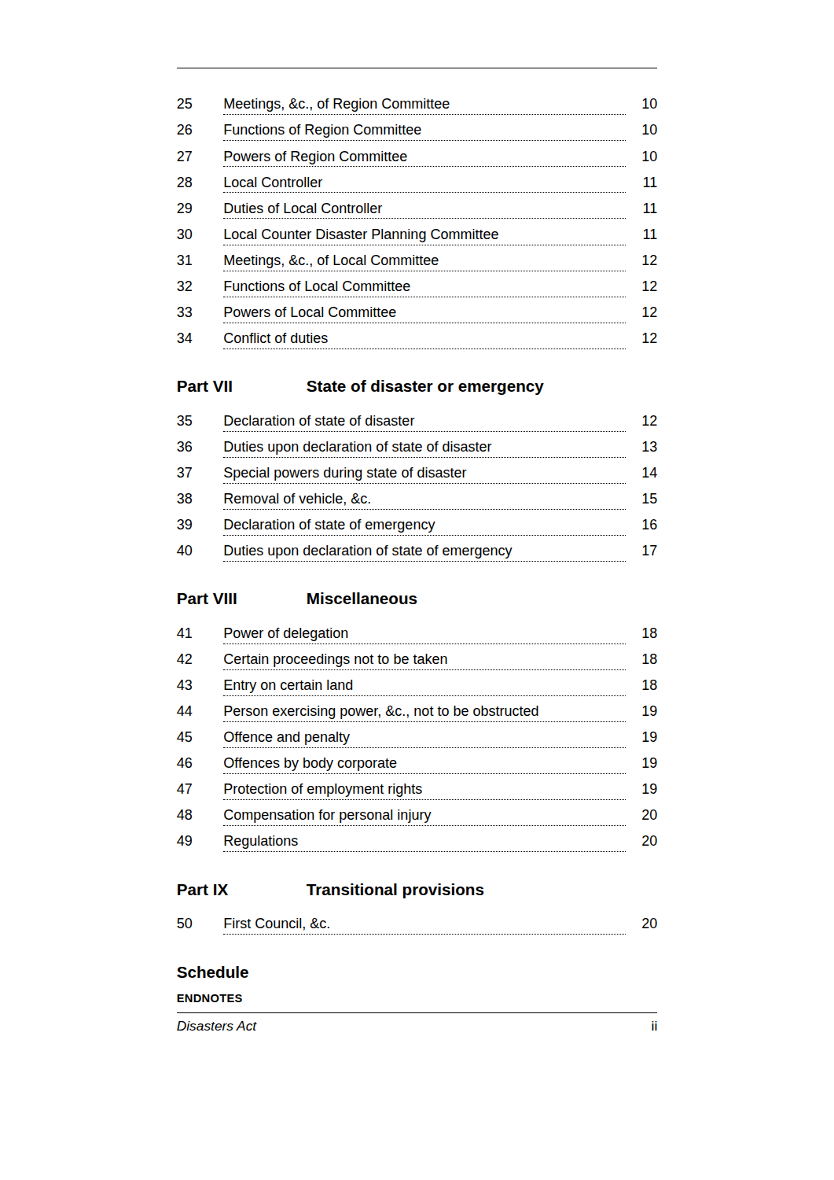| 25 | Meetings, &c., of Region Committee | 10 |
| 26 | Functions of Region Committee | 10 |
| 27 | Powers of Region Committee | 10 |
| 28 | Local Controller | 11 |
| 29 | Duties of Local Controller | 11 |
| 30 | Local Counter Disaster Planning Committee | 11 |
| 31 | Meetings, &c., of Local Committee | 12 |
| 32 | Functions of Local Committee | 12 |
| 33 | Powers of Local Committee | 12 |
| 34 | Conflict of duties | 12 |
Part VII State of disaster or emergency
| 35 | Declaration of state of disaster | 12 |
| 36 | Duties upon declaration of state of disaster | 13 |
| 37 | Special powers during state of disaster | 14 |
| 38 | Removal of vehicle, &c. | 15 |
| 39 | Declaration of state of emergency | 16 |
| 40 | Duties upon declaration of state of emergency | 17 |
Part VIII Miscellaneous
| 41 | Power of delegation | 18 |
| 42 | Certain proceedings not to be taken | 18 |
| 43 | Entry on certain land | 18 |
| 44 | Person exercising power, &c., not to be obstructed | 19 |
| 45 | Offence and penalty | 19 |
| 46 | Offences by body corporate | 19 |
| 47 | Protection of employment rights | 19 |
| 48 | Compensation for personal injury | 20 |
| 49 | Regulations | 20 |
Part IX Transitional provisions
| 50 | First Council, &c. | 20 |
Schedule
ENDNOTES
Disasters Act ii